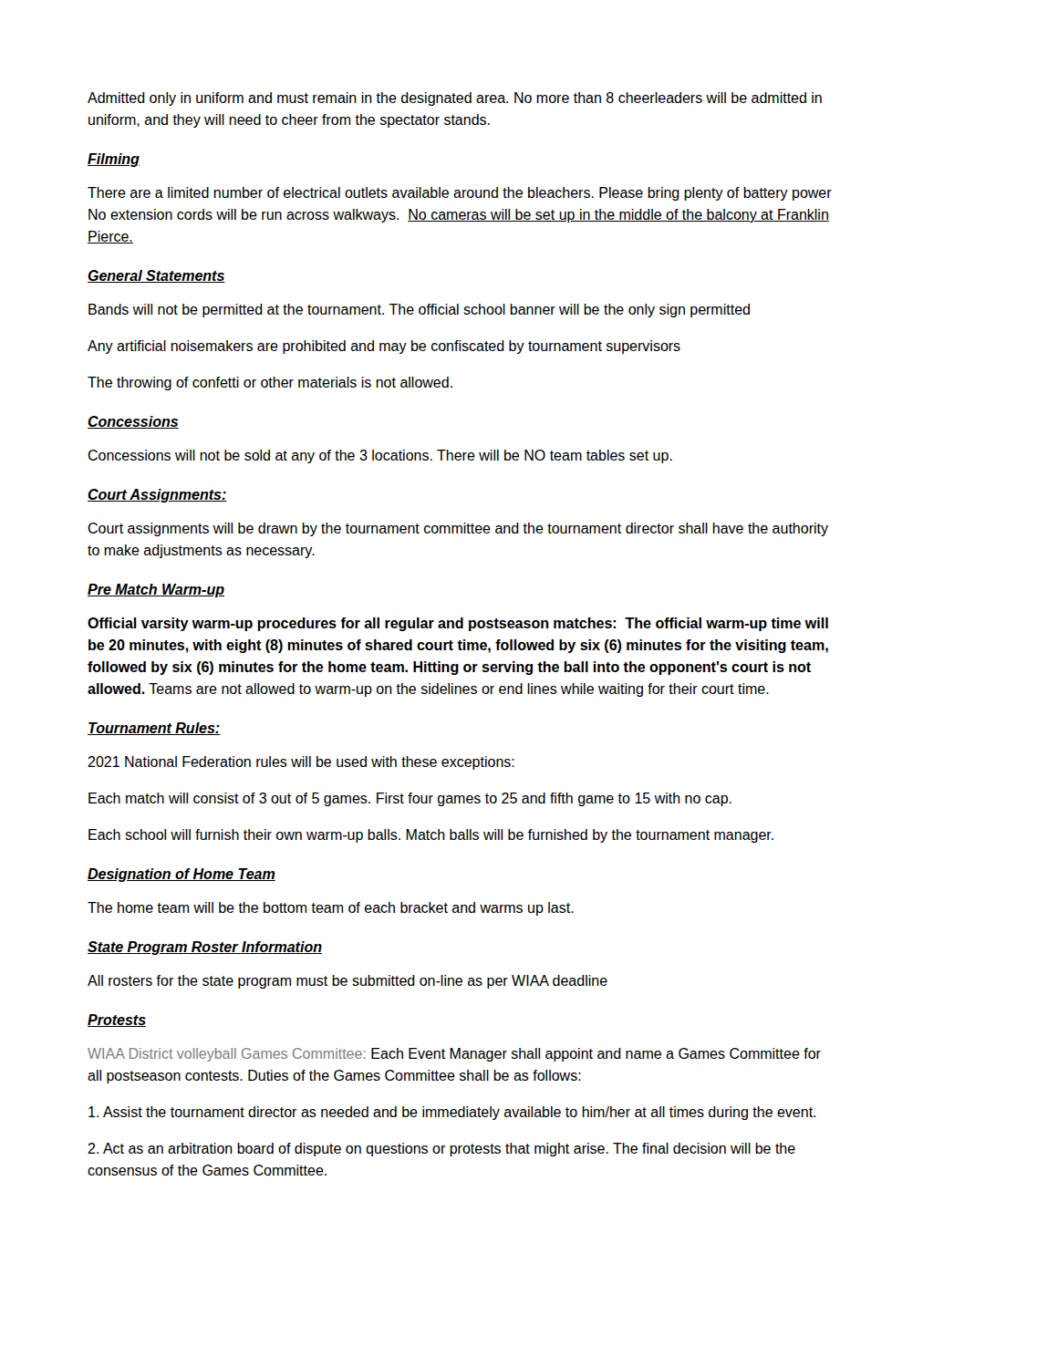Admitted only in uniform and must remain in the designated area. No more than 8 cheerleaders will be admitted in uniform, and they will need to cheer from the spectator stands.
Filming
There are a limited number of electrical outlets available around the bleachers. Please bring plenty of battery power No extension cords will be run across walkways. No cameras will be set up in the middle of the balcony at Franklin Pierce.
General Statements
Bands will not be permitted at the tournament. The official school banner will be the only sign permitted
Any artificial noisemakers are prohibited and may be confiscated by tournament supervisors
The throwing of confetti or other materials is not allowed.
Concessions
Concessions will not be sold at any of the 3 locations. There will be NO team tables set up.
Court Assignments:
Court assignments will be drawn by the tournament committee and the tournament director shall have the authority to make adjustments as necessary.
Pre Match Warm-up
Official varsity warm-up procedures for all regular and postseason matches: The official warm-up time will be 20 minutes, with eight (8) minutes of shared court time, followed by six (6) minutes for the visiting team, followed by six (6) minutes for the home team. Hitting or serving the ball into the opponent's court is not allowed. Teams are not allowed to warm-up on the sidelines or end lines while waiting for their court time.
Tournament Rules:
2021 National Federation rules will be used with these exceptions:
Each match will consist of 3 out of 5 games. First four games to 25 and fifth game to 15 with no cap.
Each school will furnish their own warm-up balls. Match balls will be furnished by the tournament manager.
Designation of Home Team
The home team will be the bottom team of each bracket and warms up last.
State Program Roster Information
All rosters for the state program must be submitted on-line as per WIAA deadline
Protests
WIAA District volleyball Games Committee: Each Event Manager shall appoint and name a Games Committee for all postseason contests. Duties of the Games Committee shall be as follows:
1. Assist the tournament director as needed and be immediately available to him/her at all times during the event.
2. Act as an arbitration board of dispute on questions or protests that might arise. The final decision will be the consensus of the Games Committee.